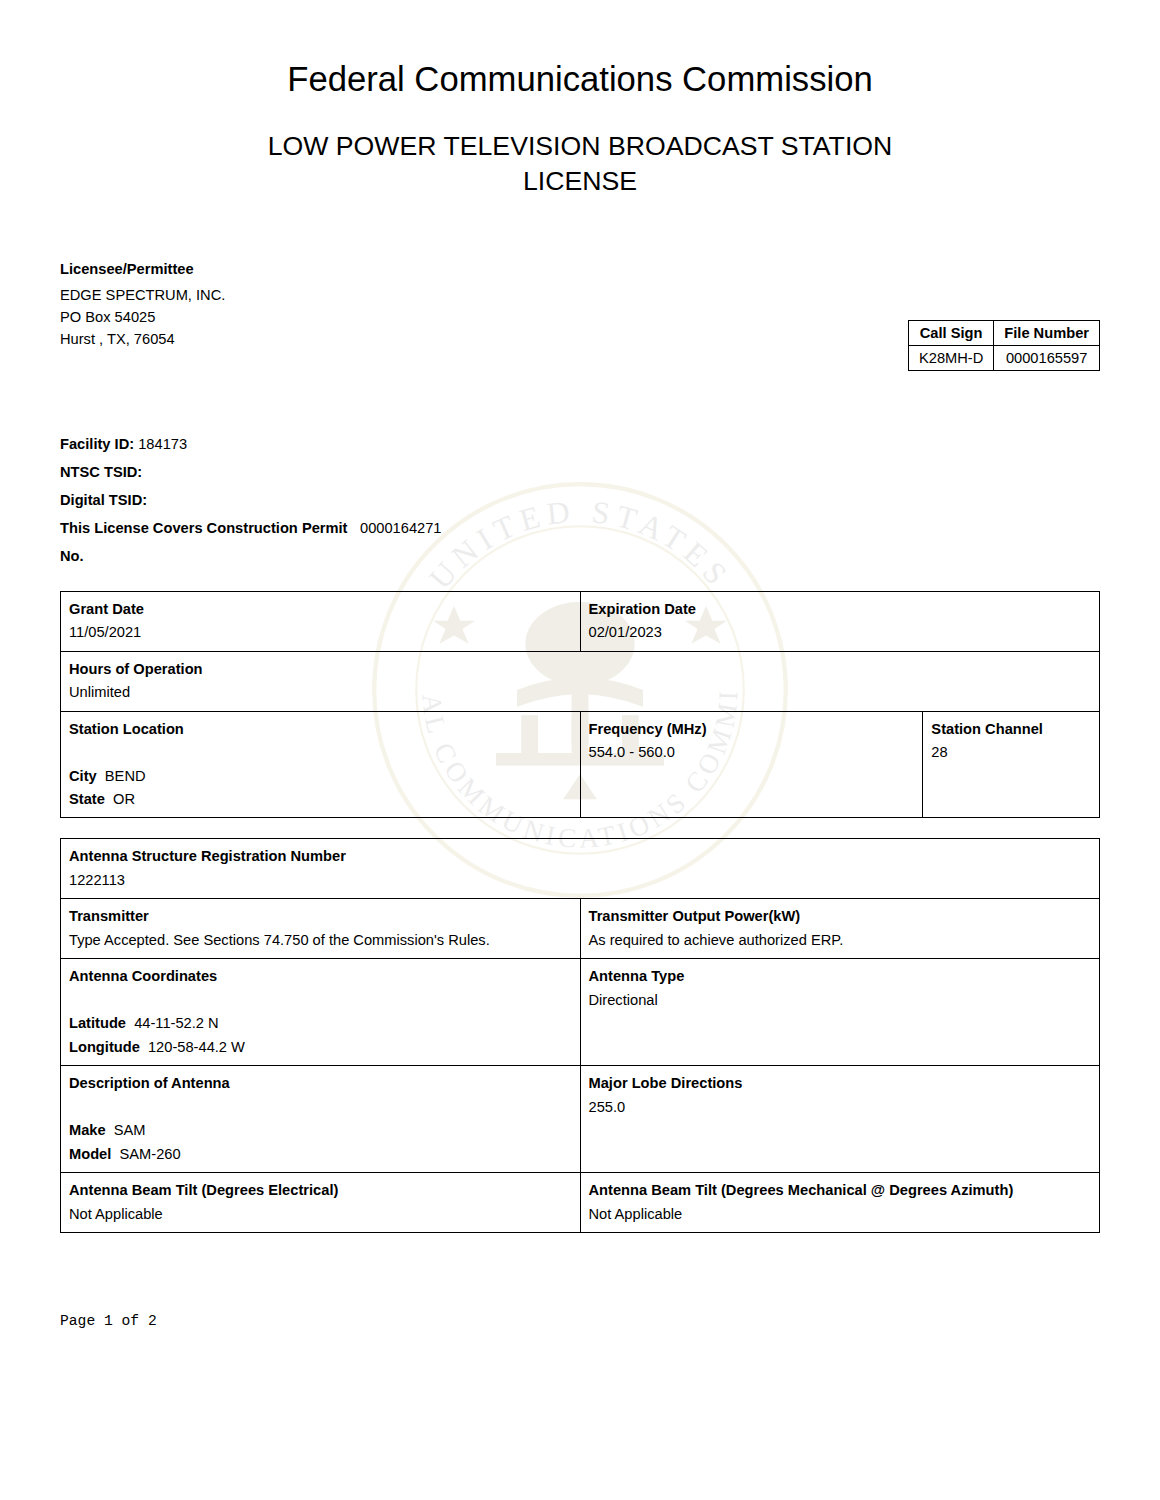UNITED STATES FEDERAL COMMUNICATIONS COMMISSION
Federal Communications Commission
LOW POWER TELEVISION BROADCAST STATION
LICENSE
Licensee/Permittee
EDGE SPECTRUM, INC.
PO Box 54025
Hurst , TX, 76054
| Call Sign | File Number |
| --- | --- |
| K28MH-D | 0000165597 |
Facility ID: 184173
NTSC TSID:
Digital TSID:
This License Covers Construction Permit No.
0000164271
| Grant Date 11/05/2021 | Expiration Date 02/01/2023 |
| Hours of Operation Unlimited |
| Station Location City BEND State OR | Frequency (MHz) 554.0 - 560.0 | Station Channel 28 |
| Antenna Structure Registration Number 1222113 |
| Transmitter Type Accepted. See Sections 74.750 of the Commission's Rules. | Transmitter Output Power(kW) As required to achieve authorized ERP. |
| Antenna Coordinates Latitude 44-11-52.2 N Longitude 120-58-44.2 W | Antenna Type Directional |
| Description of Antenna Make SAM Model SAM-260 | Major Lobe Directions 255.0 |
| Antenna Beam Tilt (Degrees Electrical) Not Applicable | Antenna Beam Tilt (Degrees Mechanical @ Degrees Azimuth) Not Applicable |
Page 1 of 2